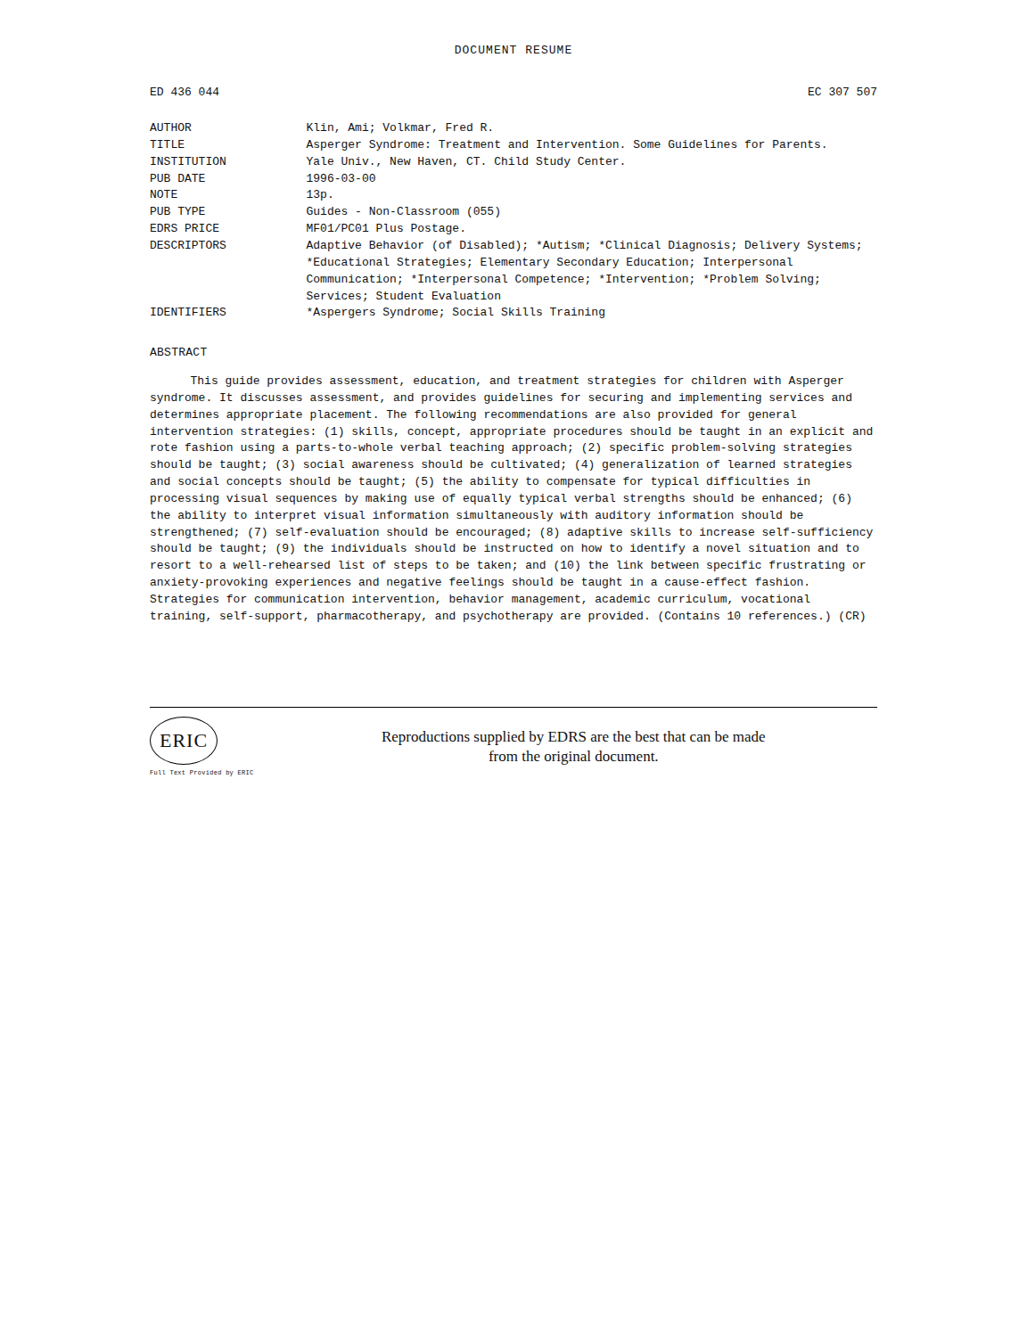DOCUMENT RESUME
ED 436 044 EC 307 507
Author
Klin, Ami; Volkmar, Fred R.
Title
Asperger Syndrome: Treatment and Intervention. Some Guidelines for Parents.
Institution
Yale Univ., New Haven, CT. Child Study Center.
Pub Date
1996-03-00
Note
13p.
Pub Type
Guides - Non-Classroom (055)
EDRS Price
MF01/PC01 Plus Postage.
Descriptors
Adaptive Behavior (of Disabled); *Autism; *Clinical Diagnosis; Delivery Systems; *Educational Strategies; Elementary Secondary Education; Interpersonal Communication; *Interpersonal Competence; *Intervention; *Problem Solving; Services; Student Evaluation
Identifiers
*Aspergers Syndrome; Social Skills Training
Abstract
This guide provides assessment, education, and treatment strategies for children with Asperger syndrome. It discusses assessment, and provides guidelines for securing and implementing services and determines appropriate placement. The following recommendations are also provided for general intervention strategies: (1) skills, concept, appropriate procedures should be taught in an explicit and rote fashion using a parts-to-whole verbal teaching approach; (2) specific problem-solving strategies should be taught; (3) social awareness should be cultivated; (4) generalization of learned strategies and social concepts should be taught; (5) the ability to compensate for typical difficulties in processing visual sequences by making use of equally typical verbal strengths should be enhanced; (6) the ability to interpret visual information simultaneously with auditory information should be strengthened; (7) self-evaluation should be encouraged; (8) adaptive skills to increase self-sufficiency should be taught; (9) the individuals should be instructed on how to identify a novel situation and to resort to a well-rehearsed list of steps to be taken; and (10) the link between specific frustrating or anxiety-provoking experiences and negative feelings should be taught in a cause-effect fashion. Strategies for communication intervention, behavior management, academic curriculum, vocational training, self-support, pharmacotherapy, and psychotherapy are provided. (Contains 10 references.) (CR)
ERIC
Full Text Provided by ERIC
Reproductions supplied by EDRS are the best that can be made
from the original document.